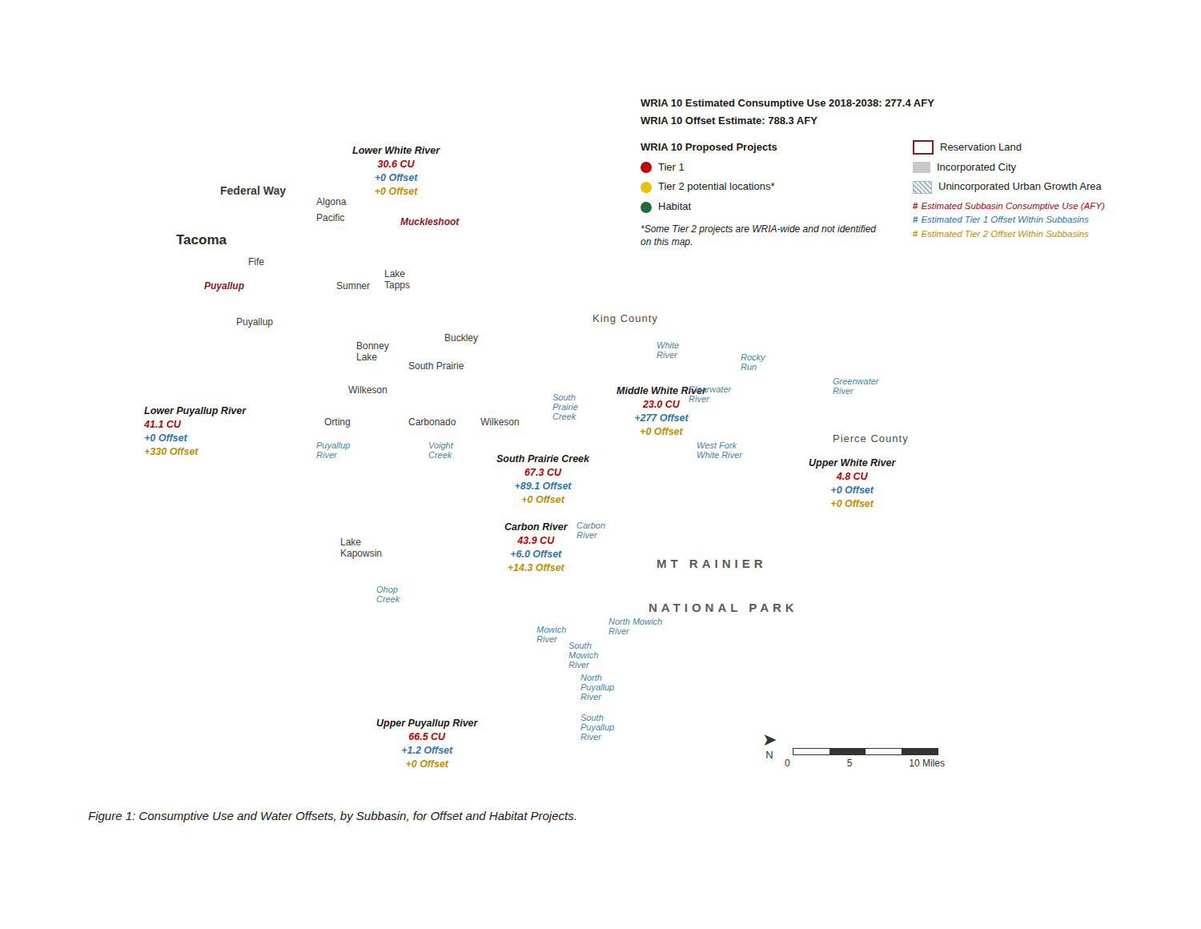WRIA 10 Estimated Consumptive Use 2018-2038: 277.4 AFY
WRIA 10 Offset Estimate: 788.3 AFY
WRIA 10 Proposed Projects
Tier 1
Tier 2 potential locations*
Habitat
*Some Tier 2 projects are WRIA-wide and not identified on this map.
Reservation Land
Incorporated City
Unincorporated Urban Growth Area
#Estimated Subbasin Consumptive Use (AFY)
#Estimated Tier 1 Offset Within Subbasins
#Estimated Tier 2 Offset Within Subbasins
Lower White River
30.6 CU
+0 Offset
+0 Offset
Lower Puyallup River
41.1 CU
+0 Offset
+330 Offset
Middle White River
23.0 CU
+277 Offset
+0 Offset
Upper White River
4.8 CU
+0 Offset
+0 Offset
South Prairie Creek
67.3 CU
+89.1 Offset
+0 Offset
Carbon River
43.9 CU
+6.0 Offset
+14.3 Offset
Upper Puyallup River
66.5 CU
+1.2 Offset
+0 Offset
Federal Way
Tacoma
Fife
Puyallup
Puyallup
Algona
Pacific
Muckleshoot
Sumner
Lake
Tapps
Bonney
Lake
Buckley
South Prairie
Wilkeson
Wilkeson
Orting
Carbonado
King County
Pierce County
MT RAINIER
NATIONAL PARK
White
River
Rocky
Run
Clearwater
River
Greenwater
River
West Fork
White River
South
Prairie
Creek
Puyallup
River
Voight
Creek
Carbon
River
Ohop
Creek
Lake
Kapowsin
Mowich
River
North Mowich
River
South
Mowich
River
North
Puyallup
River
South
Puyallup
River
➤
N
0510 Miles
Figure 1: Consumptive Use and Water Offsets, by Subbasin, for Offset and Habitat Projects.